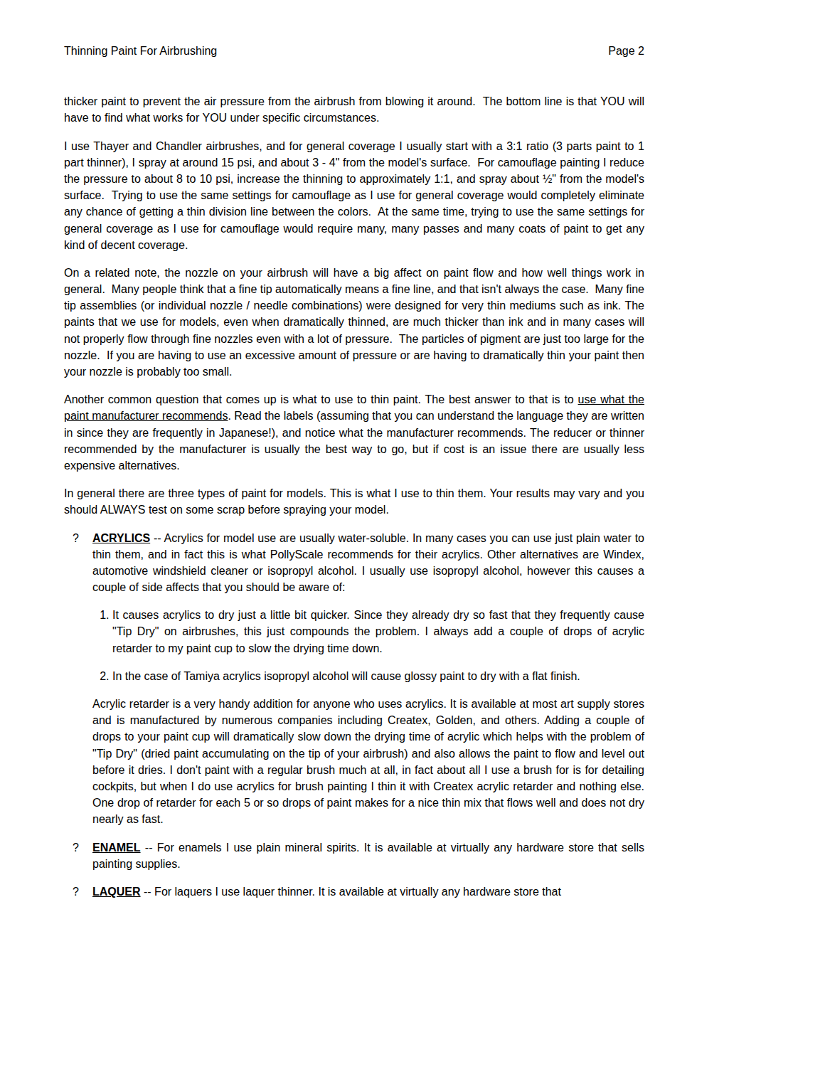Thinning Paint For Airbrushing
Page 2
thicker paint to prevent the air pressure from the airbrush from blowing it around. The bottom line is that YOU will have to find what works for YOU under specific circumstances.
I use Thayer and Chandler airbrushes, and for general coverage I usually start with a 3:1 ratio (3 parts paint to 1 part thinner), I spray at around 15 psi, and about 3 - 4" from the model's surface. For camouflage painting I reduce the pressure to about 8 to 10 psi, increase the thinning to approximately 1:1, and spray about ½" from the model's surface. Trying to use the same settings for camouflage as I use for general coverage would completely eliminate any chance of getting a thin division line between the colors. At the same time, trying to use the same settings for general coverage as I use for camouflage would require many, many passes and many coats of paint to get any kind of decent coverage.
On a related note, the nozzle on your airbrush will have a big affect on paint flow and how well things work in general. Many people think that a fine tip automatically means a fine line, and that isn't always the case. Many fine tip assemblies (or individual nozzle / needle combinations) were designed for very thin mediums such as ink. The paints that we use for models, even when dramatically thinned, are much thicker than ink and in many cases will not properly flow through fine nozzles even with a lot of pressure. The particles of pigment are just too large for the nozzle. If you are having to use an excessive amount of pressure or are having to dramatically thin your paint then your nozzle is probably too small.
Another common question that comes up is what to use to thin paint. The best answer to that is to use what the paint manufacturer recommends. Read the labels (assuming that you can understand the language they are written in since they are frequently in Japanese!), and notice what the manufacturer recommends. The reducer or thinner recommended by the manufacturer is usually the best way to go, but if cost is an issue there are usually less expensive alternatives.
In general there are three types of paint for models. This is what I use to thin them. Your results may vary and you should ALWAYS test on some scrap before spraying your model.
ACRYLICS -- Acrylics for model use are usually water-soluble. In many cases you can use just plain water to thin them, and in fact this is what PollyScale recommends for their acrylics. Other alternatives are Windex, automotive windshield cleaner or isopropyl alcohol. I usually use isopropyl alcohol, however this causes a couple of side affects that you should be aware of:
It causes acrylics to dry just a little bit quicker. Since they already dry so fast that they frequently cause "Tip Dry" on airbrushes, this just compounds the problem. I always add a couple of drops of acrylic retarder to my paint cup to slow the drying time down.
In the case of Tamiya acrylics isopropyl alcohol will cause glossy paint to dry with a flat finish.
Acrylic retarder is a very handy addition for anyone who uses acrylics. It is available at most art supply stores and is manufactured by numerous companies including Createx, Golden, and others. Adding a couple of drops to your paint cup will dramatically slow down the drying time of acrylic which helps with the problem of "Tip Dry" (dried paint accumulating on the tip of your airbrush) and also allows the paint to flow and level out before it dries. I don't paint with a regular brush much at all, in fact about all I use a brush for is for detailing cockpits, but when I do use acrylics for brush painting I thin it with Createx acrylic retarder and nothing else. One drop of retarder for each 5 or so drops of paint makes for a nice thin mix that flows well and does not dry nearly as fast.
ENAMEL -- For enamels I use plain mineral spirits. It is available at virtually any hardware store that sells painting supplies.
LAQUER -- For laquers I use laquer thinner. It is available at virtually any hardware store that